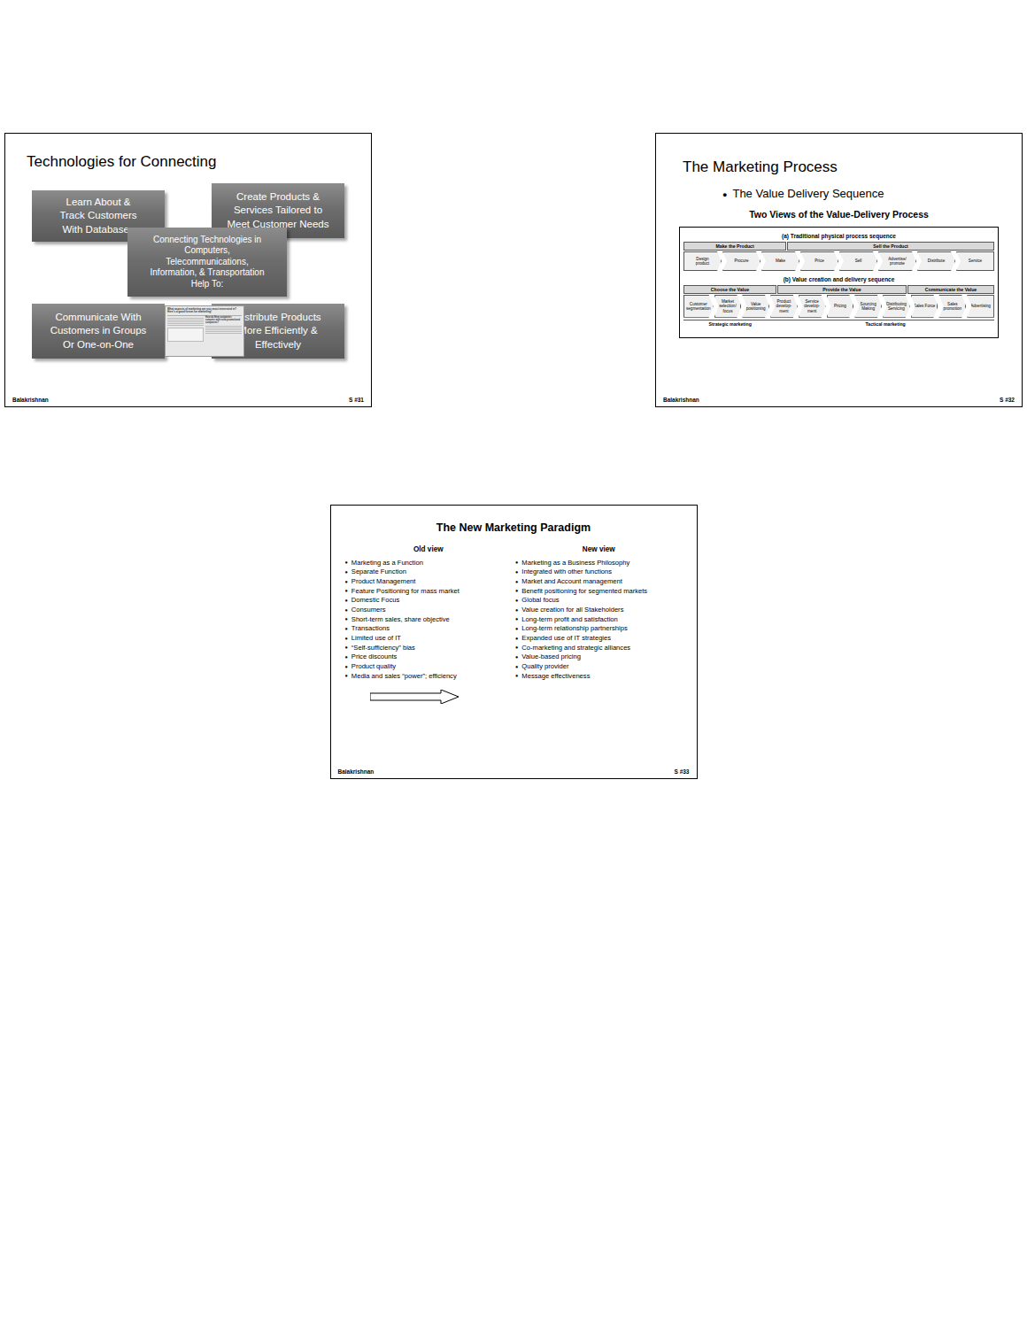Technologies for Connecting
Learn About &
Track Customers
With Databases
Create Products &
Services Tailored to
Meet Customer Needs
Connecting Technologies in
Computers,
Telecommunications,
Information, & Transportation
Help To:
Communicate With
Customers in Groups
Or One-on-One
Distribute Products
More Efficiently &
Effectively
What aspects of marketing are you most interested in? Here's a good forum for marketing!
How do New companies compete with extra-promotional companies?
Balakrishnan S #31
The Marketing Process
The Value Delivery Sequence
Two Views of the Value-Delivery Process
(a) Traditional physical process sequence
Make the Product
Sell the Product
Design
product
Procure
Make
Price
Sell
Advertise/
promote
Distribute
Service
(b) Value creation and delivery sequence
Choose the Value
Provide the Value
Communicate the Value
Customer
segmentation
Market
selection/
focus
Value
positioning
Product
develop-
ment
Service
develop-
ment
Pricing
Sourcing
Making
Distributing
Servicing
Sales Force
Sales
promotion
Advertising
Strategic marketing
Tactical marketing
Balakrishnan S #32
The New Marketing Paradigm
| Old view | New view |
| --- | --- |
| Marketing as a Function | Marketing as a Business Philosophy |
| Separate Function | Integrated with other functions |
| Product Management | Market and Account management |
| Feature Positioning for mass market | Benefit positioning for segmented markets |
| Domestic Focus | Global focus |
| Consumers | Value creation for all Stakeholders |
| Short-term sales, share objective | Long-term profit and satisfaction |
| Transactions | Long-term relationship partnerships |
| Limited use of IT | Expanded use of IT strategies |
| “Self-sufficiency” bias | Co-marketing and strategic alliances |
| Price discounts | Value-based pricing |
| Product quality | Quality provider |
| Media and sales “power”; efficiency | Message effectiveness |
Balakrishnan S #33